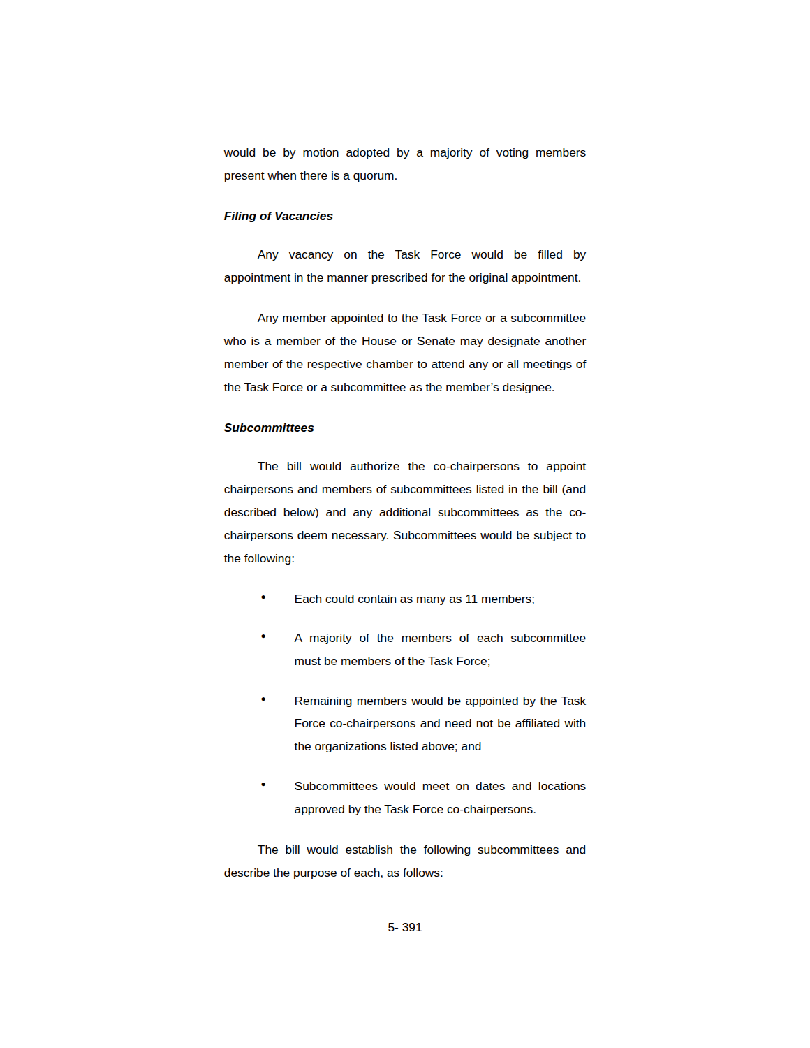would be by motion adopted by a majority of voting members present when there is a quorum.
Filing of Vacancies
Any vacancy on the Task Force would be filled by appointment in the manner prescribed for the original appointment.
Any member appointed to the Task Force or a subcommittee who is a member of the House or Senate may designate another member of the respective chamber to attend any or all meetings of the Task Force or a subcommittee as the member’s designee.
Subcommittees
The bill would authorize the co-chairpersons to appoint chairpersons and members of subcommittees listed in the bill (and described below) and any additional subcommittees as the co-chairpersons deem necessary. Subcommittees would be subject to the following:
Each could contain as many as 11 members;
A majority of the members of each subcommittee must be members of the Task Force;
Remaining members would be appointed by the Task Force co-chairpersons and need not be affiliated with the organizations listed above; and
Subcommittees would meet on dates and locations approved by the Task Force co-chairpersons.
The bill would establish the following subcommittees and describe the purpose of each, as follows:
5- 391